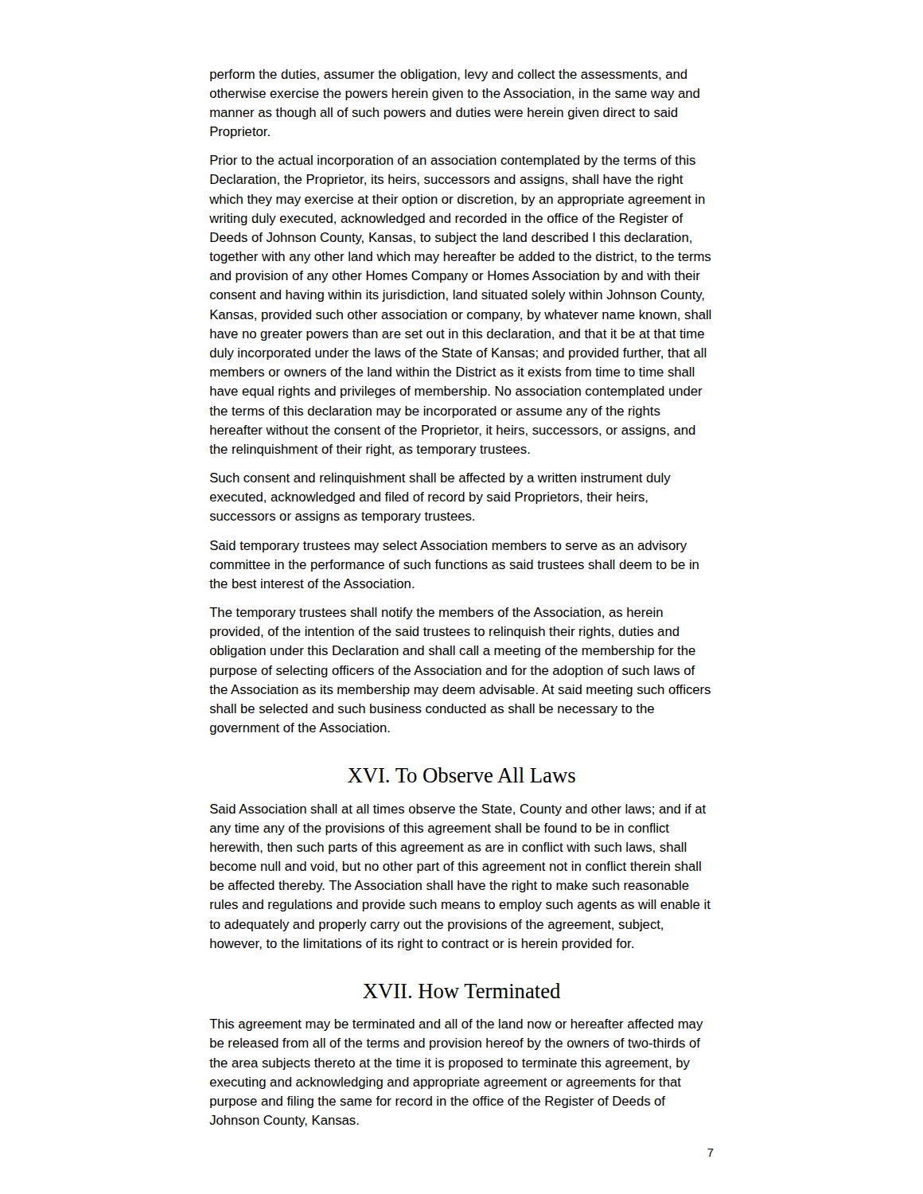perform the duties, assumer the obligation, levy and collect the assessments, and otherwise exercise the powers herein given to the Association, in the same way and manner as though all of such powers and duties were herein given direct to said Proprietor.
Prior to the actual incorporation of an association contemplated by the terms of this Declaration, the Proprietor, its heirs, successors and assigns, shall have the right which they may exercise at their option or discretion, by an appropriate agreement in writing duly executed, acknowledged and recorded in the office of the Register of Deeds of Johnson County, Kansas, to subject the land described I this declaration, together with any other land which may hereafter be added to the district, to the terms and provision of any other Homes Company or Homes Association by and with their consent and having within its jurisdiction, land situated solely within Johnson County, Kansas, provided such other association or company, by whatever name known, shall have no greater powers than are set out in this declaration, and that it be at that time duly incorporated under the laws of the State of Kansas; and provided further, that all members or owners of the land within the District as it exists from time to time shall have equal rights and privileges of membership. No association contemplated under the terms of this declaration may be incorporated or assume any of the rights hereafter without the consent of the Proprietor, it heirs, successors, or assigns, and the relinquishment of their right, as temporary trustees.
Such consent and relinquishment shall be affected by a written instrument duly executed, acknowledged and filed of record by said Proprietors, their heirs, successors or assigns as temporary trustees.
Said temporary trustees may select Association members to serve as an advisory committee in the performance of such functions as said trustees shall deem to be in the best interest of the Association.
The temporary trustees shall notify the members of the Association, as herein provided, of the intention of the said trustees to relinquish their rights, duties and obligation under this Declaration and shall call a meeting of the membership for the purpose of selecting officers of the Association and for the adoption of such laws of the Association as its membership may deem advisable. At said meeting such officers shall be selected and such business conducted as shall be necessary to the government of the Association.
XVI. To Observe All Laws
Said Association shall at all times observe the State, County and other laws; and if at any time any of the provisions of this agreement shall be found to be in conflict herewith, then such parts of this agreement as are in conflict with such laws, shall become null and void, but no other part of this agreement not in conflict therein shall be affected thereby. The Association shall have the right to make such reasonable rules and regulations and provide such means to employ such agents as will enable it to adequately and properly carry out the provisions of the agreement, subject, however, to the limitations of its right to contract or is herein provided for.
XVII. How Terminated
This agreement may be terminated and all of the land now or hereafter affected may be released from all of the terms and provision hereof by the owners of two-thirds of the area subjects thereto at the time it is proposed to terminate this agreement, by executing and acknowledging and appropriate agreement or agreements for that purpose and filing the same for record in the office of the Register of Deeds of Johnson County, Kansas.
7